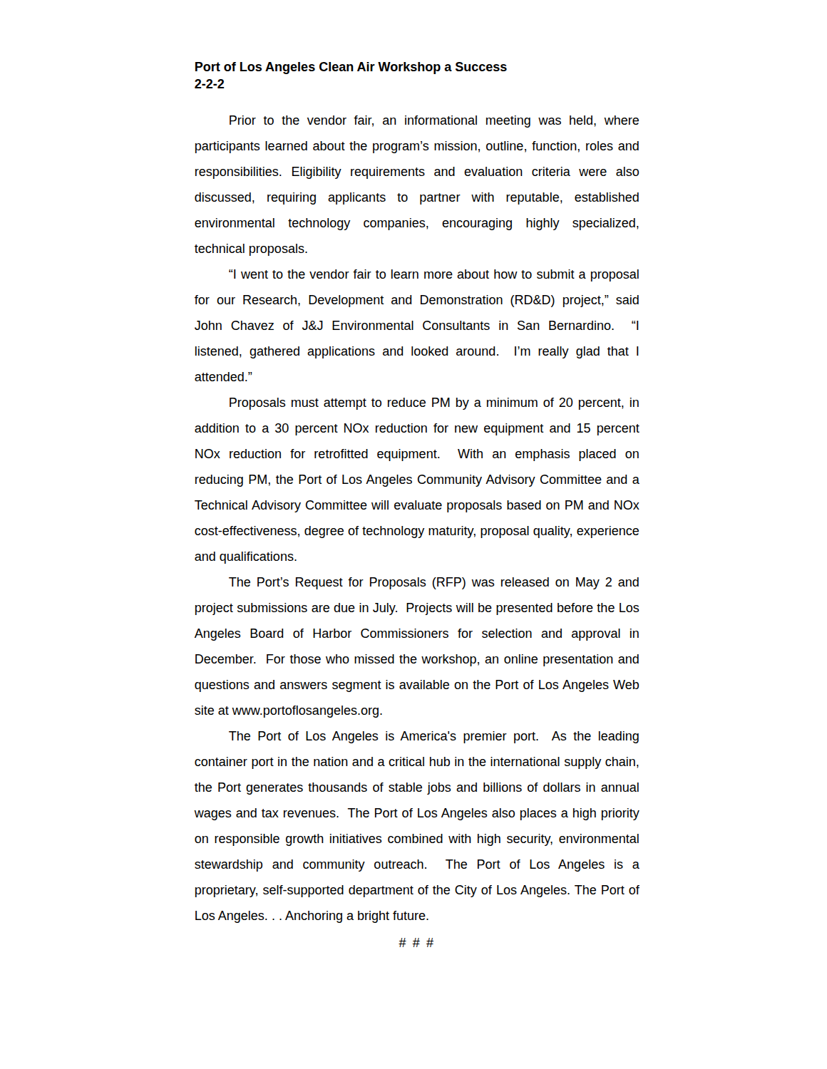Port of Los Angeles Clean Air Workshop a Success 2-2-2
Prior to the vendor fair, an informational meeting was held, where participants learned about the program’s mission, outline, function, roles and responsibilities. Eligibility requirements and evaluation criteria were also discussed, requiring applicants to partner with reputable, established environmental technology companies, encouraging highly specialized, technical proposals.
“I went to the vendor fair to learn more about how to submit a proposal for our Research, Development and Demonstration (RD&D) project,” said John Chavez of J&J Environmental Consultants in San Bernardino. “I listened, gathered applications and looked around. I’m really glad that I attended.”
Proposals must attempt to reduce PM by a minimum of 20 percent, in addition to a 30 percent NOx reduction for new equipment and 15 percent NOx reduction for retrofitted equipment. With an emphasis placed on reducing PM, the Port of Los Angeles Community Advisory Committee and a Technical Advisory Committee will evaluate proposals based on PM and NOx cost-effectiveness, degree of technology maturity, proposal quality, experience and qualifications.
The Port’s Request for Proposals (RFP) was released on May 2 and project submissions are due in July. Projects will be presented before the Los Angeles Board of Harbor Commissioners for selection and approval in December. For those who missed the workshop, an online presentation and questions and answers segment is available on the Port of Los Angeles Web site at www.portoflosangeles.org.
The Port of Los Angeles is America's premier port. As the leading container port in the nation and a critical hub in the international supply chain, the Port generates thousands of stable jobs and billions of dollars in annual wages and tax revenues. The Port of Los Angeles also places a high priority on responsible growth initiatives combined with high security, environmental stewardship and community outreach. The Port of Los Angeles is a proprietary, self-supported department of the City of Los Angeles. The Port of Los Angeles. . . Anchoring a bright future.
# # #